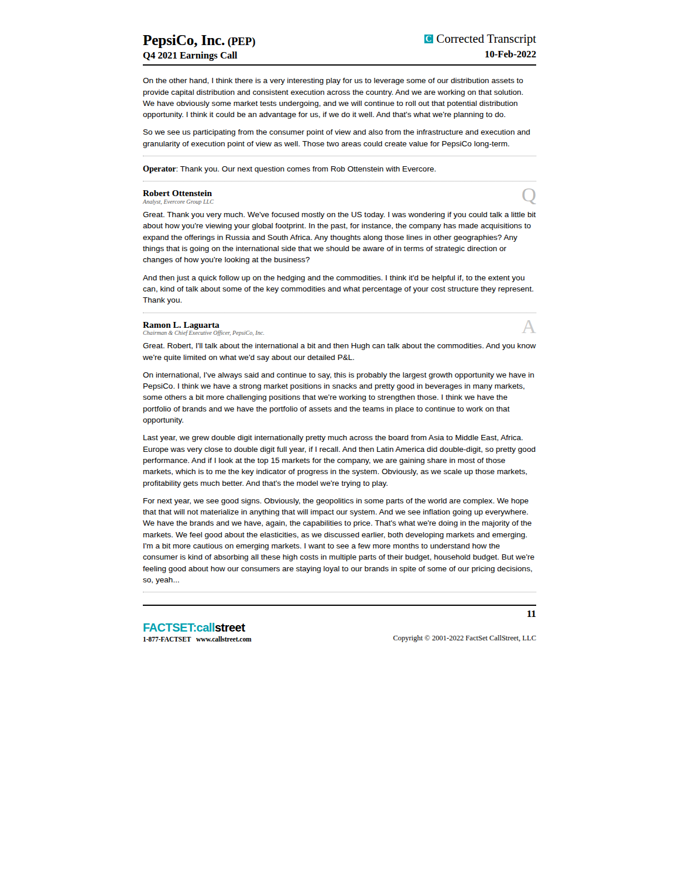PepsiCo, Inc. (PEP)
Q4 2021 Earnings Call
C Corrected Transcript
10-Feb-2022
On the other hand, I think there is a very interesting play for us to leverage some of our distribution assets to provide capital distribution and consistent execution across the country. And we are working on that solution. We have obviously some market tests undergoing, and we will continue to roll out that potential distribution opportunity. I think it could be an advantage for us, if we do it well. And that's what we're planning to do.
So we see us participating from the consumer point of view and also from the infrastructure and execution and granularity of execution point of view as well. Those two areas could create value for PepsiCo long-term.
Operator: Thank you. Our next question comes from Rob Ottenstein with Evercore.
Q
Robert Ottenstein
Analyst, Evercore Group LLC
Great. Thank you very much. We've focused mostly on the US today. I was wondering if you could talk a little bit about how you're viewing your global footprint. In the past, for instance, the company has made acquisitions to expand the offerings in Russia and South Africa. Any thoughts along those lines in other geographies? Any things that is going on the international side that we should be aware of in terms of strategic direction or changes of how you're looking at the business?
And then just a quick follow up on the hedging and the commodities. I think it'd be helpful if, to the extent you can, kind of talk about some of the key commodities and what percentage of your cost structure they represent. Thank you.
A
Ramon L. Laguarta
Chairman & Chief Executive Officer, PepsiCo, Inc.
Great. Robert, I'll talk about the international a bit and then Hugh can talk about the commodities. And you know we're quite limited on what we'd say about our detailed P&L.
On international, I've always said and continue to say, this is probably the largest growth opportunity we have in PepsiCo. I think we have a strong market positions in snacks and pretty good in beverages in many markets, some others a bit more challenging positions that we're working to strengthen those. I think we have the portfolio of brands and we have the portfolio of assets and the teams in place to continue to work on that opportunity.
Last year, we grew double digit internationally pretty much across the board from Asia to Middle East, Africa. Europe was very close to double digit full year, if I recall. And then Latin America did double-digit, so pretty good performance. And if I look at the top 15 markets for the company, we are gaining share in most of those markets, which is to me the key indicator of progress in the system. Obviously, as we scale up those markets, profitability gets much better. And that's the model we're trying to play.
For next year, we see good signs. Obviously, the geopolitics in some parts of the world are complex. We hope that that will not materialize in anything that will impact our system. And we see inflation going up everywhere. We have the brands and we have, again, the capabilities to price. That's what we're doing in the majority of the markets. We feel good about the elasticities, as we discussed earlier, both developing markets and emerging. I'm a bit more cautious on emerging markets. I want to see a few more months to understand how the consumer is kind of absorbing all these high costs in multiple parts of their budget, household budget. But we're feeling good about how our consumers are staying loyal to our brands in spite of some of our pricing decisions, so, yeah...
11
FACTSET: call street
1-877-FACTSET www.callstreet.com
Copyright © 2001-2022 FactSet CallStreet, LLC